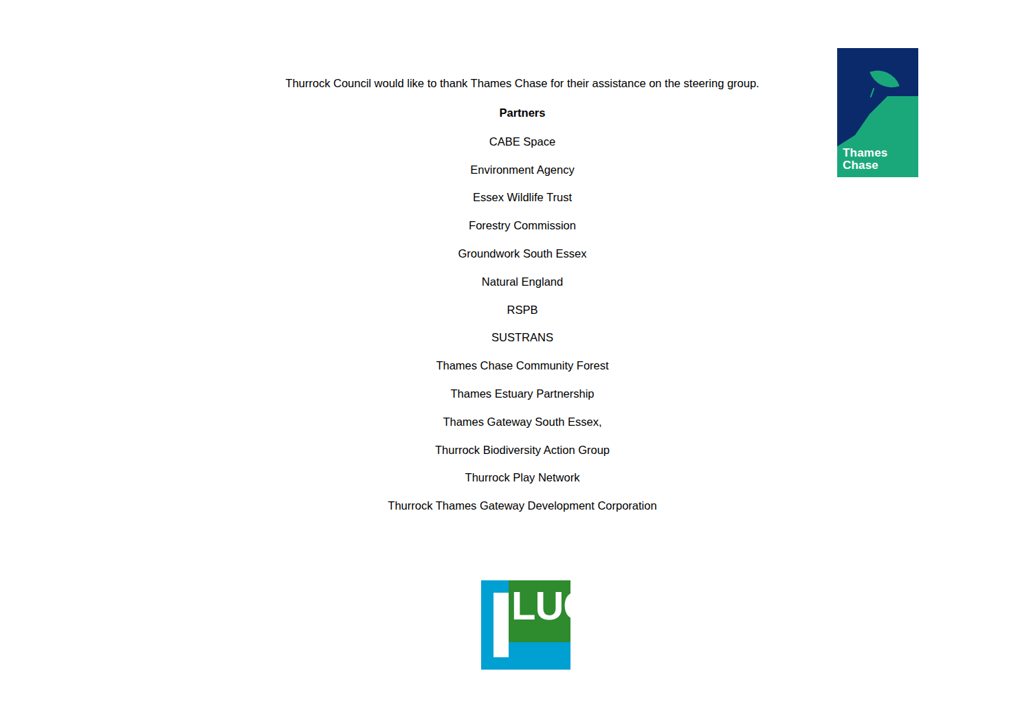Thurrock Council would like to thank Thames Chase for their assistance on the steering group.
Partners
CABE Space
Environment Agency
Essex Wildlife Trust
Forestry Commission
Groundwork South Essex
Natural England
RSPB
SUSTRANS
Thames Chase Community Forest
Thames Estuary Partnership
Thames Gateway South Essex,
Thurrock Biodiversity Action Group
Thurrock Play Network
Thurrock Thames Gateway Development Corporation
Thames
Chase
LUC